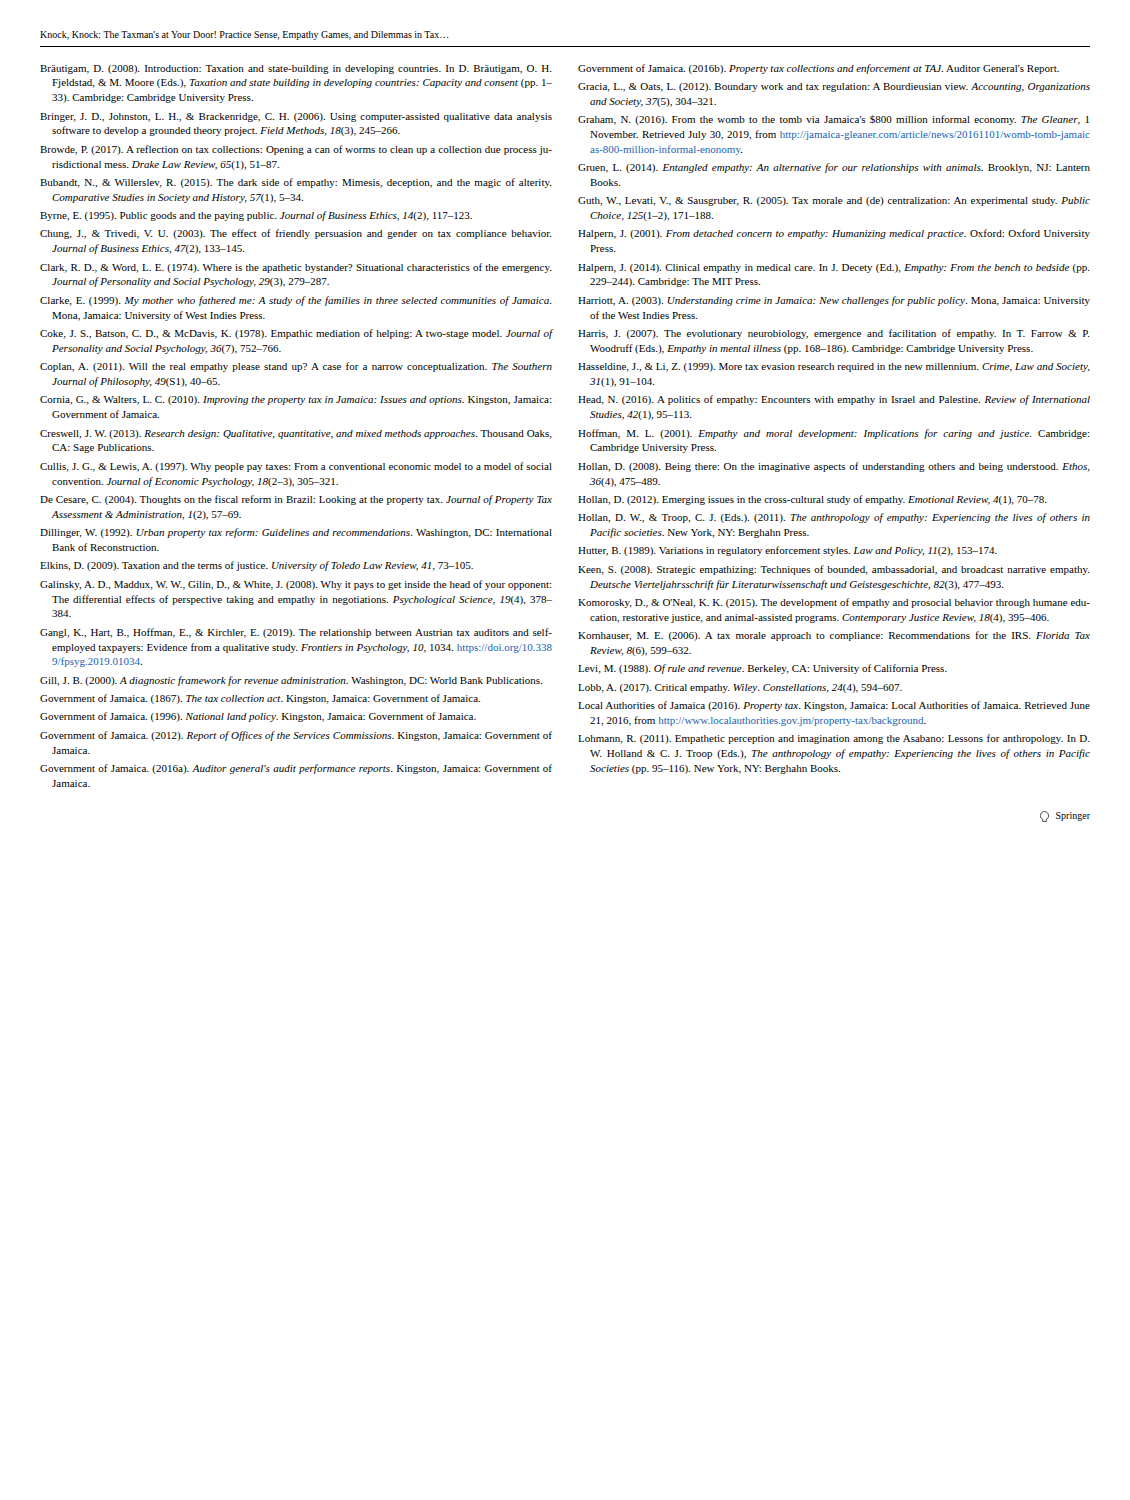Knock, Knock: The Taxman's at Your Door! Practice Sense, Empathy Games, and Dilemmas in Tax…
Bräutigam, D. (2008). Introduction: Taxation and state-building in developing countries. In D. Bräutigam, O. H. Fjeldstad, & M. Moore (Eds.), Taxation and state building in developing countries: Capacity and consent (pp. 1–33). Cambridge: Cambridge University Press.
Bringer, J. D., Johnston, L. H., & Brackenridge, C. H. (2006). Using computer-assisted qualitative data analysis software to develop a grounded theory project. Field Methods, 18(3), 245–266.
Browde, P. (2017). A reflection on tax collections: Opening a can of worms to clean up a collection due process jurisdictional mess. Drake Law Review, 65(1), 51–87.
Bubandt, N., & Willerslev, R. (2015). The dark side of empathy: Mimesis, deception, and the magic of alterity. Comparative Studies in Society and History, 57(1), 5–34.
Byrne, E. (1995). Public goods and the paying public. Journal of Business Ethics, 14(2), 117–123.
Chung, J., & Trivedi, V. U. (2003). The effect of friendly persuasion and gender on tax compliance behavior. Journal of Business Ethics, 47(2), 133–145.
Clark, R. D., & Word, L. E. (1974). Where is the apathetic bystander? Situational characteristics of the emergency. Journal of Personality and Social Psychology, 29(3), 279–287.
Clarke, E. (1999). My mother who fathered me: A study of the families in three selected communities of Jamaica. Mona, Jamaica: University of West Indies Press.
Coke, J. S., Batson, C. D., & McDavis, K. (1978). Empathic mediation of helping: A two-stage model. Journal of Personality and Social Psychology, 36(7), 752–766.
Coplan, A. (2011). Will the real empathy please stand up? A case for a narrow conceptualization. The Southern Journal of Philosophy, 49(S1), 40–65.
Cornia, G., & Walters, L. C. (2010). Improving the property tax in Jamaica: Issues and options. Kingston, Jamaica: Government of Jamaica.
Creswell, J. W. (2013). Research design: Qualitative, quantitative, and mixed methods approaches. Thousand Oaks, CA: Sage Publications.
Cullis, J. G., & Lewis, A. (1997). Why people pay taxes: From a conventional economic model to a model of social convention. Journal of Economic Psychology, 18(2–3), 305–321.
De Cesare, C. (2004). Thoughts on the fiscal reform in Brazil: Looking at the property tax. Journal of Property Tax Assessment & Administration, 1(2), 57–69.
Dillinger, W. (1992). Urban property tax reform: Guidelines and recommendations. Washington, DC: International Bank of Reconstruction.
Elkins, D. (2009). Taxation and the terms of justice. University of Toledo Law Review, 41, 73–105.
Galinsky, A. D., Maddux, W. W., Gilin, D., & White, J. (2008). Why it pays to get inside the head of your opponent: The differential effects of perspective taking and empathy in negotiations. Psychological Science, 19(4), 378–384.
Gangl, K., Hart, B., Hoffman, E., & Kirchler, E. (2019). The relationship between Austrian tax auditors and self-employed taxpayers: Evidence from a qualitative study. Frontiers in Psychology, 10, 1034. https://doi.org/10.3389/fpsyg.2019.01034.
Gill, J. B. (2000). A diagnostic framework for revenue administration. Washington, DC: World Bank Publications.
Government of Jamaica. (1867). The tax collection act. Kingston, Jamaica: Government of Jamaica.
Government of Jamaica. (1996). National land policy. Kingston, Jamaica: Government of Jamaica.
Government of Jamaica. (2012). Report of Offices of the Services Commissions. Kingston, Jamaica: Government of Jamaica.
Government of Jamaica. (2016a). Auditor general's audit performance reports. Kingston, Jamaica: Government of Jamaica.
Government of Jamaica. (2016b). Property tax collections and enforcement at TAJ. Auditor General's Report.
Gracia, L., & Oats, L. (2012). Boundary work and tax regulation: A Bourdieusian view. Accounting, Organizations and Society, 37(5), 304–321.
Graham, N. (2016). From the womb to the tomb via Jamaica's $800 million informal economy. The Gleaner, 1 November. Retrieved July 30, 2019, from http://jamaica-gleaner.com/article/news/20161101/womb-tomb-jamaicas-800-million-informal-enonomy.
Gruen, L. (2014). Entangled empathy: An alternative for our relationships with animals. Brooklyn, NJ: Lantern Books.
Guth, W., Levati, V., & Sausgruber, R. (2005). Tax morale and (de) centralization: An experimental study. Public Choice, 125(1–2), 171–188.
Halpern, J. (2001). From detached concern to empathy: Humanizing medical practice. Oxford: Oxford University Press.
Halpern, J. (2014). Clinical empathy in medical care. In J. Decety (Ed.), Empathy: From the bench to bedside (pp. 229–244). Cambridge: The MIT Press.
Harriott, A. (2003). Understanding crime in Jamaica: New challenges for public policy. Mona, Jamaica: University of the West Indies Press.
Harris, J. (2007). The evolutionary neurobiology, emergence and facilitation of empathy. In T. Farrow & P. Woodruff (Eds.), Empathy in mental illness (pp. 168–186). Cambridge: Cambridge University Press.
Hasseldine, J., & Li, Z. (1999). More tax evasion research required in the new millennium. Crime, Law and Society, 31(1), 91–104.
Head, N. (2016). A politics of empathy: Encounters with empathy in Israel and Palestine. Review of International Studies, 42(1), 95–113.
Hoffman, M. L. (2001). Empathy and moral development: Implications for caring and justice. Cambridge: Cambridge University Press.
Hollan, D. (2008). Being there: On the imaginative aspects of understanding others and being understood. Ethos, 36(4), 475–489.
Hollan, D. (2012). Emerging issues in the cross-cultural study of empathy. Emotional Review, 4(1), 70–78.
Hollan, D. W., & Troop, C. J. (Eds.). (2011). The anthropology of empathy: Experiencing the lives of others in Pacific societies. New York, NY: Berghahn Press.
Hutter, B. (1989). Variations in regulatory enforcement styles. Law and Policy, 11(2), 153–174.
Keen, S. (2008). Strategic empathizing: Techniques of bounded, ambassadorial, and broadcast narrative empathy. Deutsche Vierteljahrsschrift für Literaturwissenschaft und Geistesgeschichte, 82(3), 477–493.
Komorosky, D., & O'Neal, K. K. (2015). The development of empathy and prosocial behavior through humane education, restorative justice, and animal-assisted programs. Contemporary Justice Review, 18(4), 395–406.
Kornhauser, M. E. (2006). A tax morale approach to compliance: Recommendations for the IRS. Florida Tax Review, 8(6), 599–632.
Levi, M. (1988). Of rule and revenue. Berkeley, CA: University of California Press.
Lobb, A. (2017). Critical empathy. Wiley. Constellations, 24(4), 594–607.
Local Authorities of Jamaica (2016). Property tax. Kingston, Jamaica: Local Authorities of Jamaica. Retrieved June 21, 2016, from http://www.localauthorities.gov.jm/property-tax/background.
Lohmann, R. (2011). Empathetic perception and imagination among the Asabano: Lessons for anthropology. In D. W. Holland & C. J. Troop (Eds.), The anthropology of empathy: Experiencing the lives of others in Pacific Societies (pp. 95–116). New York, NY: Berghahn Books.
Springer